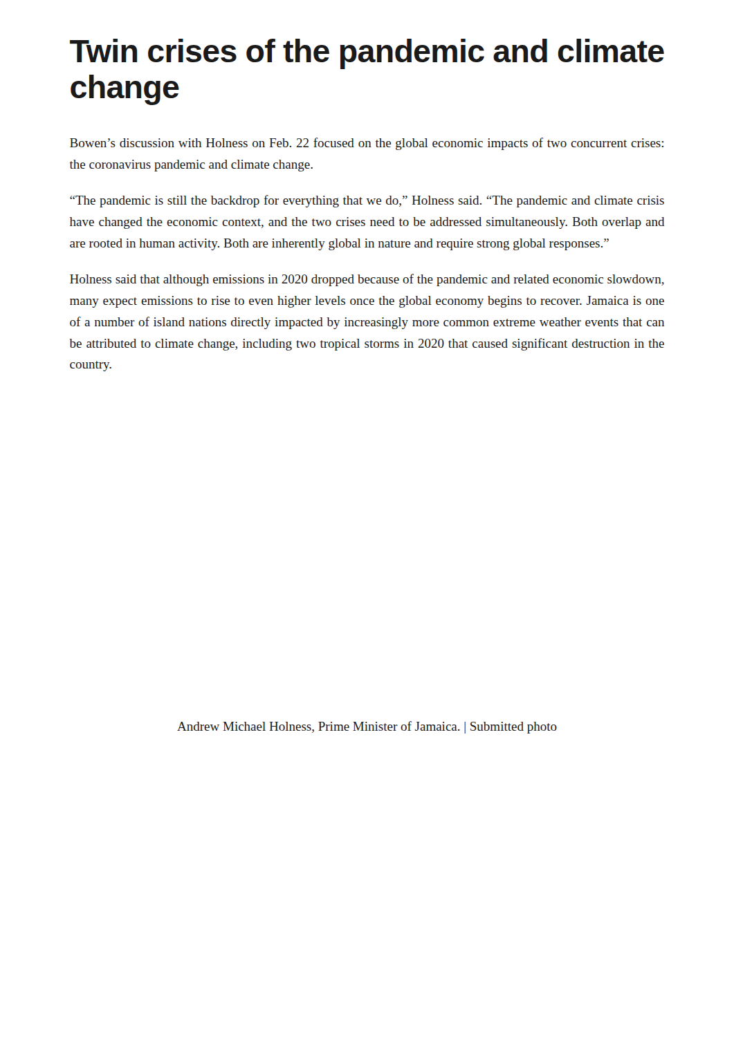Twin crises of the pandemic and climate change
Bowen’s discussion with Holness on Feb. 22 focused on the global economic impacts of two concurrent crises: the coronavirus pandemic and climate change.
“The pandemic is still the backdrop for everything that we do,” Holness said. “The pandemic and climate crisis have changed the economic context, and the two crises need to be addressed simultaneously. Both overlap and are rooted in human activity. Both are inherently global in nature and require strong global responses.”
Holness said that although emissions in 2020 dropped because of the pandemic and related economic slowdown, many expect emissions to rise to even higher levels once the global economy begins to recover. Jamaica is one of a number of island nations directly impacted by increasingly more common extreme weather events that can be attributed to climate change, including two tropical storms in 2020 that caused significant destruction in the country.
Andrew Michael Holness, Prime Minister of Jamaica. | Submitted photo